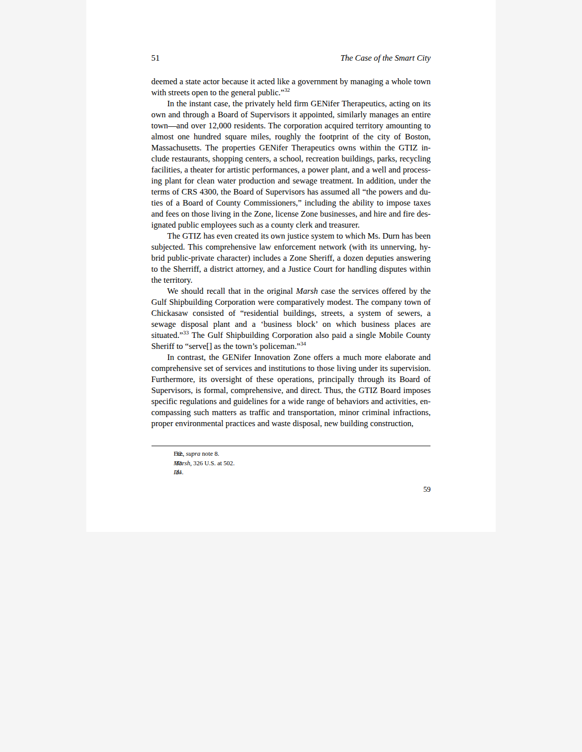51 The Case of the Smart City
deemed a state actor because it acted like a government by managing a whole town with streets open to the general public.”32
In the instant case, the privately held firm GENifer Therapeutics, acting on its own and through a Board of Supervisors it appointed, similarly manages an entire town—and over 12,000 residents. The corporation acquired territory amounting to almost one hundred square miles, roughly the footprint of the city of Boston, Massachusetts. The properties GENifer Therapeutics owns within the GTIZ include restaurants, shopping centers, a school, recreation buildings, parks, recycling facilities, a theater for artistic performances, a power plant, and a well and processing plant for clean water production and sewage treatment. In addition, under the terms of CRS 4300, the Board of Supervisors has assumed all “the powers and duties of a Board of County Commissioners,” including the ability to impose taxes and fees on those living in the Zone, license Zone businesses, and hire and fire designated public employees such as a county clerk and treasurer.
The GTIZ has even created its own justice system to which Ms. Durn has been subjected. This comprehensive law enforcement network (with its unnerving, hybrid public-private character) includes a Zone Sheriff, a dozen deputies answering to the Sherriff, a district attorney, and a Justice Court for handling disputes within the territory.
We should recall that in the original Marsh case the services offered by the Gulf Shipbuilding Corporation were comparatively modest. The company town of Chickasaw consisted of “residential buildings, streets, a system of sewers, a sewage disposal plant and a ‘business block’ on which business places are situated.”33 The Gulf Shipbuilding Corporation also paid a single Mobile County Sheriff to “serve[] as the town’s policeman.”34
In contrast, the GENifer Innovation Zone offers a much more elaborate and comprehensive set of services and institutions to those living under its supervision. Furthermore, its oversight of these operations, principally through its Board of Supervisors, is formal, comprehensive, and direct. Thus, the GTIZ Board imposes specific regulations and guidelines for a wide range of behaviors and activities, encompassing such matters as traffic and transportation, minor criminal infractions, proper environmental practices and waste disposal, new building construction,
32. Fee, supra note 8.
33. Marsh, 326 U.S. at 502.
34. Id.
59